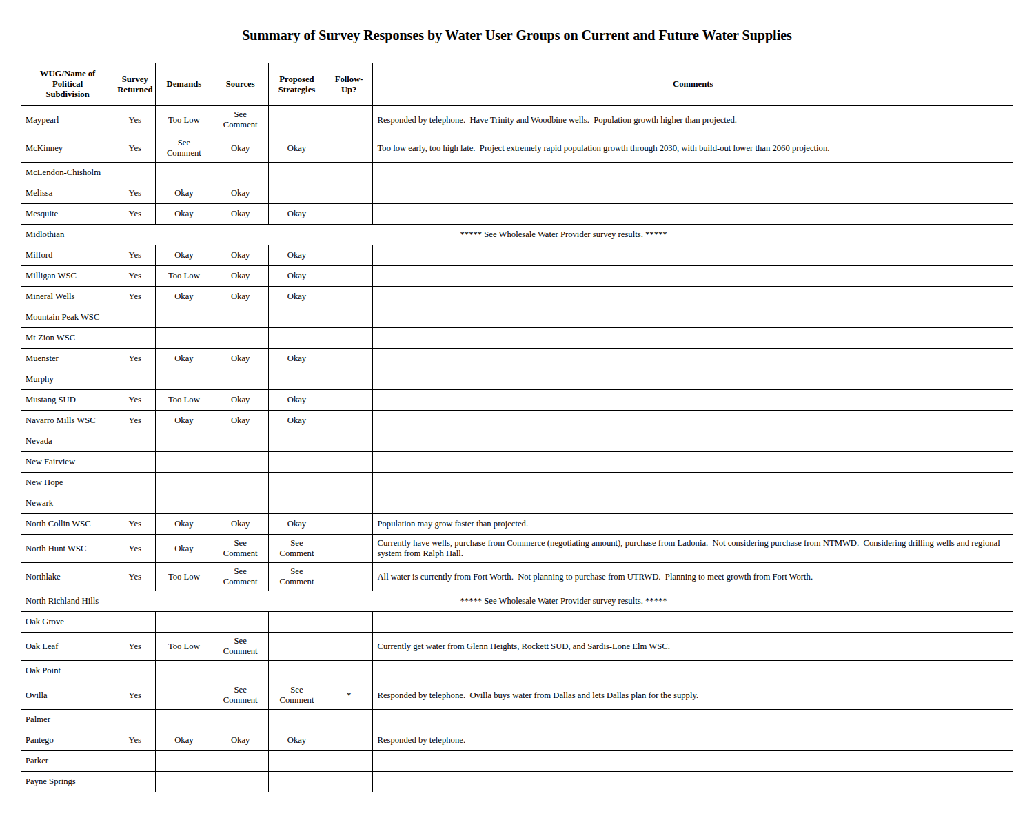Summary of Survey Responses by Water User Groups on Current and Future Water Supplies
| WUG/Name of Political Subdivision | Survey Returned | Demands | Sources | Proposed Strategies | Follow-Up? | Comments |
| --- | --- | --- | --- | --- | --- | --- |
| Maypearl | Yes | Too Low | See Comment | | | Responded by telephone. Have Trinity and Woodbine wells. Population growth higher than projected. |
| McKinney | Yes | See Comment | Okay | Okay | | Too low early, too high late. Project extremely rapid population growth through 2030, with build-out lower than 2060 projection. |
| McLendon-Chisholm | | | | | | |
| Melissa | Yes | Okay | Okay | | | |
| Mesquite | Yes | Okay | Okay | Okay | | |
| Midlothian | ***** See Wholesale Water Provider survey results. ***** |
| Milford | Yes | Okay | Okay | Okay | | |
| Milligan WSC | Yes | Too Low | Okay | Okay | | |
| Mineral Wells | Yes | Okay | Okay | Okay | | |
| Mountain Peak WSC | | | | | | |
| Mt Zion WSC | | | | | | |
| Muenster | Yes | Okay | Okay | Okay | | |
| Murphy | | | | | | |
| Mustang SUD | Yes | Too Low | Okay | Okay | | |
| Navarro Mills WSC | Yes | Okay | Okay | Okay | | |
| Nevada | | | | | | |
| New Fairview | | | | | | |
| New Hope | | | | | | |
| Newark | | | | | | |
| North Collin WSC | Yes | Okay | Okay | Okay | | Population may grow faster than projected. |
| North Hunt WSC | Yes | Okay | See Comment | See Comment | | Currently have wells, purchase from Commerce (negotiating amount), purchase from Ladonia. Not considering purchase from NTMWD. Considering drilling wells and regional system from Ralph Hall. |
| Northlake | Yes | Too Low | See Comment | See Comment | | All water is currently from Fort Worth. Not planning to purchase from UTRWD. Planning to meet growth from Fort Worth. |
| North Richland Hills | ***** See Wholesale Water Provider survey results. ***** |
| Oak Grove | | | | | | |
| Oak Leaf | Yes | Too Low | See Comment | | | Currently get water from Glenn Heights, Rockett SUD, and Sardis-Lone Elm WSC. |
| Oak Point | | | | | | |
| Ovilla | Yes | | See Comment | See Comment | * | Responded by telephone. Ovilla buys water from Dallas and lets Dallas plan for the supply. |
| Palmer | | | | | | |
| Pantego | Yes | Okay | Okay | Okay | | Responded by telephone. |
| Parker | | | | | | |
| Payne Springs | | | | | | |